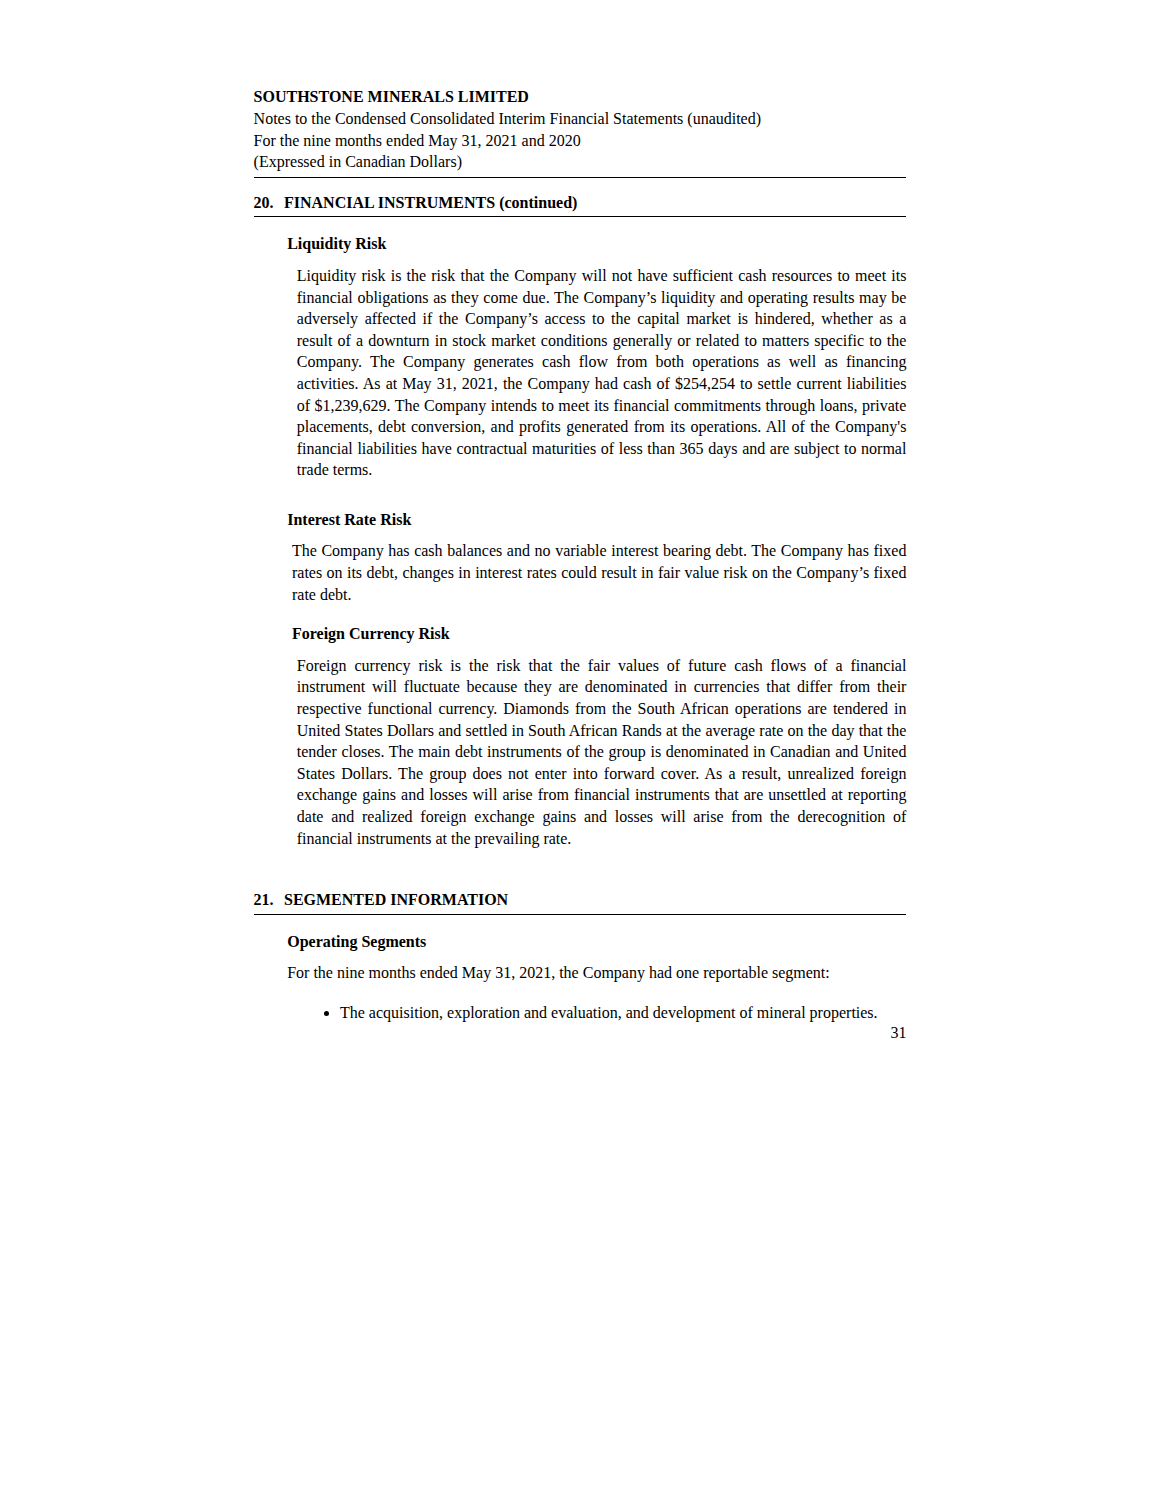SOUTHSTONE MINERALS LIMITED
Notes to the Condensed Consolidated Interim Financial Statements (unaudited)
For the nine months ended May 31, 2021 and 2020
(Expressed in Canadian Dollars)
20. FINANCIAL INSTRUMENTS (continued)
Liquidity Risk
Liquidity risk is the risk that the Company will not have sufficient cash resources to meet its financial obligations as they come due. The Company’s liquidity and operating results may be adversely affected if the Company’s access to the capital market is hindered, whether as a result of a downturn in stock market conditions generally or related to matters specific to the Company. The Company generates cash flow from both operations as well as financing activities. As at May 31, 2021, the Company had cash of $254,254 to settle current liabilities of $1,239,629. The Company intends to meet its financial commitments through loans, private placements, debt conversion, and profits generated from its operations. All of the Company's financial liabilities have contractual maturities of less than 365 days and are subject to normal trade terms.
Interest Rate Risk
The Company has cash balances and no variable interest bearing debt. The Company has fixed rates on its debt, changes in interest rates could result in fair value risk on the Company’s fixed rate debt.
Foreign Currency Risk
Foreign currency risk is the risk that the fair values of future cash flows of a financial instrument will fluctuate because they are denominated in currencies that differ from their respective functional currency. Diamonds from the South African operations are tendered in United States Dollars and settled in South African Rands at the average rate on the day that the tender closes. The main debt instruments of the group is denominated in Canadian and United States Dollars. The group does not enter into forward cover. As a result, unrealized foreign exchange gains and losses will arise from financial instruments that are unsettled at reporting date and realized foreign exchange gains and losses will arise from the derecognition of financial instruments at the prevailing rate.
21. SEGMENTED INFORMATION
Operating Segments
For the nine months ended May 31, 2021, the Company had one reportable segment:
The acquisition, exploration and evaluation, and development of mineral properties.
31